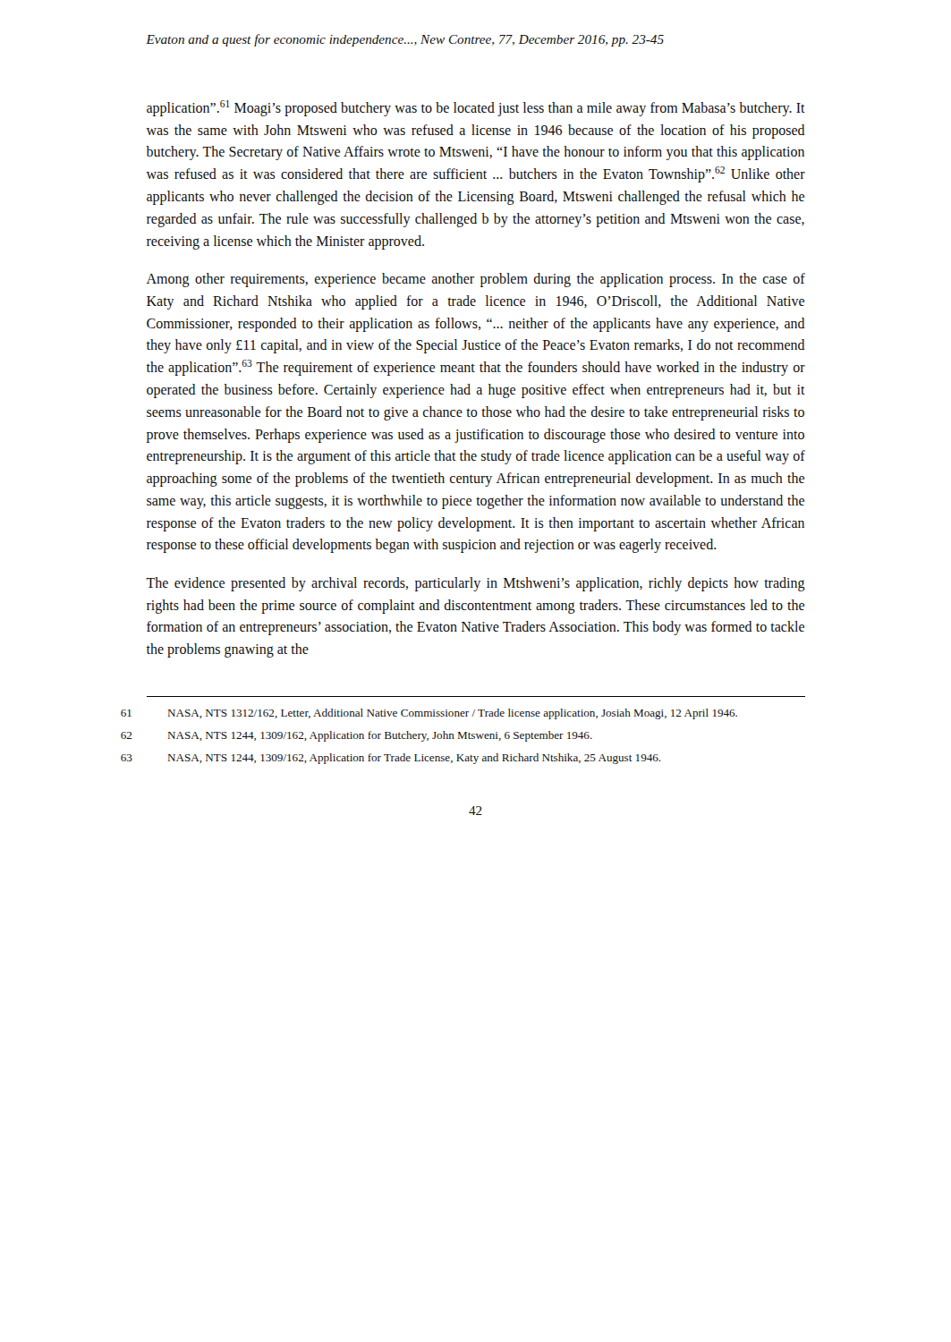Evaton and a quest for economic independence..., New Contree, 77, December 2016, pp. 23-45
application”.61 Moagi’s proposed butchery was to be located just less than a mile away from Mabasa’s butchery. It was the same with John Mtsweni who was refused a license in 1946 because of the location of his proposed butchery. The Secretary of Native Affairs wrote to Mtsweni, “I have the honour to inform you that this application was refused as it was considered that there are sufficient ... butchers in the Evaton Township”.62 Unlike other applicants who never challenged the decision of the Licensing Board, Mtsweni challenged the refusal which he regarded as unfair. The rule was successfully challenged b by the attorney’s petition and Mtsweni won the case, receiving a license which the Minister approved.
Among other requirements, experience became another problem during the application process. In the case of Katy and Richard Ntshika who applied for a trade licence in 1946, O’Driscoll, the Additional Native Commissioner, responded to their application as follows, “... neither of the applicants have any experience, and they have only £11 capital, and in view of the Special Justice of the Peace’s Evaton remarks, I do not recommend the application”.63 The requirement of experience meant that the founders should have worked in the industry or operated the business before. Certainly experience had a huge positive effect when entrepreneurs had it, but it seems unreasonable for the Board not to give a chance to those who had the desire to take entrepreneurial risks to prove themselves. Perhaps experience was used as a justification to discourage those who desired to venture into entrepreneurship. It is the argument of this article that the study of trade licence application can be a useful way of approaching some of the problems of the twentieth century African entrepreneurial development. In as much the same way, this article suggests, it is worthwhile to piece together the information now available to understand the response of the Evaton traders to the new policy development. It is then important to ascertain whether African response to these official developments began with suspicion and rejection or was eagerly received.
The evidence presented by archival records, particularly in Mtshweni’s application, richly depicts how trading rights had been the prime source of complaint and discontentment among traders. These circumstances led to the formation of an entrepreneurs’ association, the Evaton Native Traders Association. This body was formed to tackle the problems gnawing at the
61 NASA, NTS 1312/162, Letter, Additional Native Commissioner / Trade license application, Josiah Moagi, 12 April 1946.
62 NASA, NTS 1244, 1309/162, Application for Butchery, John Mtsweni, 6 September 1946.
63 NASA, NTS 1244, 1309/162, Application for Trade License, Katy and Richard Ntshika, 25 August 1946.
42